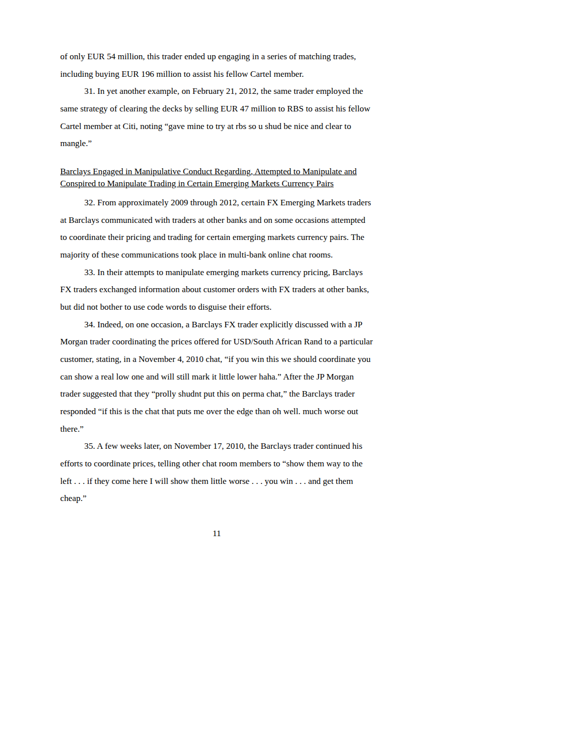of only EUR 54 million, this trader ended up engaging in a series of matching trades, including buying EUR 196 million to assist his fellow Cartel member.
31. In yet another example, on February 21, 2012, the same trader employed the same strategy of clearing the decks by selling EUR 47 million to RBS to assist his fellow Cartel member at Citi, noting “gave mine to try at rbs so u shud be nice and clear to mangle.”
Barclays Engaged in Manipulative Conduct Regarding, Attempted to Manipulate and Conspired to Manipulate Trading in Certain Emerging Markets Currency Pairs
32. From approximately 2009 through 2012, certain FX Emerging Markets traders at Barclays communicated with traders at other banks and on some occasions attempted to coordinate their pricing and trading for certain emerging markets currency pairs. The majority of these communications took place in multi-bank online chat rooms.
33. In their attempts to manipulate emerging markets currency pricing, Barclays FX traders exchanged information about customer orders with FX traders at other banks, but did not bother to use code words to disguise their efforts.
34. Indeed, on one occasion, a Barclays FX trader explicitly discussed with a JP Morgan trader coordinating the prices offered for USD/South African Rand to a particular customer, stating, in a November 4, 2010 chat, “if you win this we should coordinate you can show a real low one and will still mark it little lower haha.” After the JP Morgan trader suggested that they “prolly shudnt put this on perma chat,” the Barclays trader responded “if this is the chat that puts me over the edge than oh well. much worse out there.”
35. A few weeks later, on November 17, 2010, the Barclays trader continued his efforts to coordinate prices, telling other chat room members to “show them way to the left . . . if they come here I will show them little worse . . . you win . . . and get them cheap.”
11